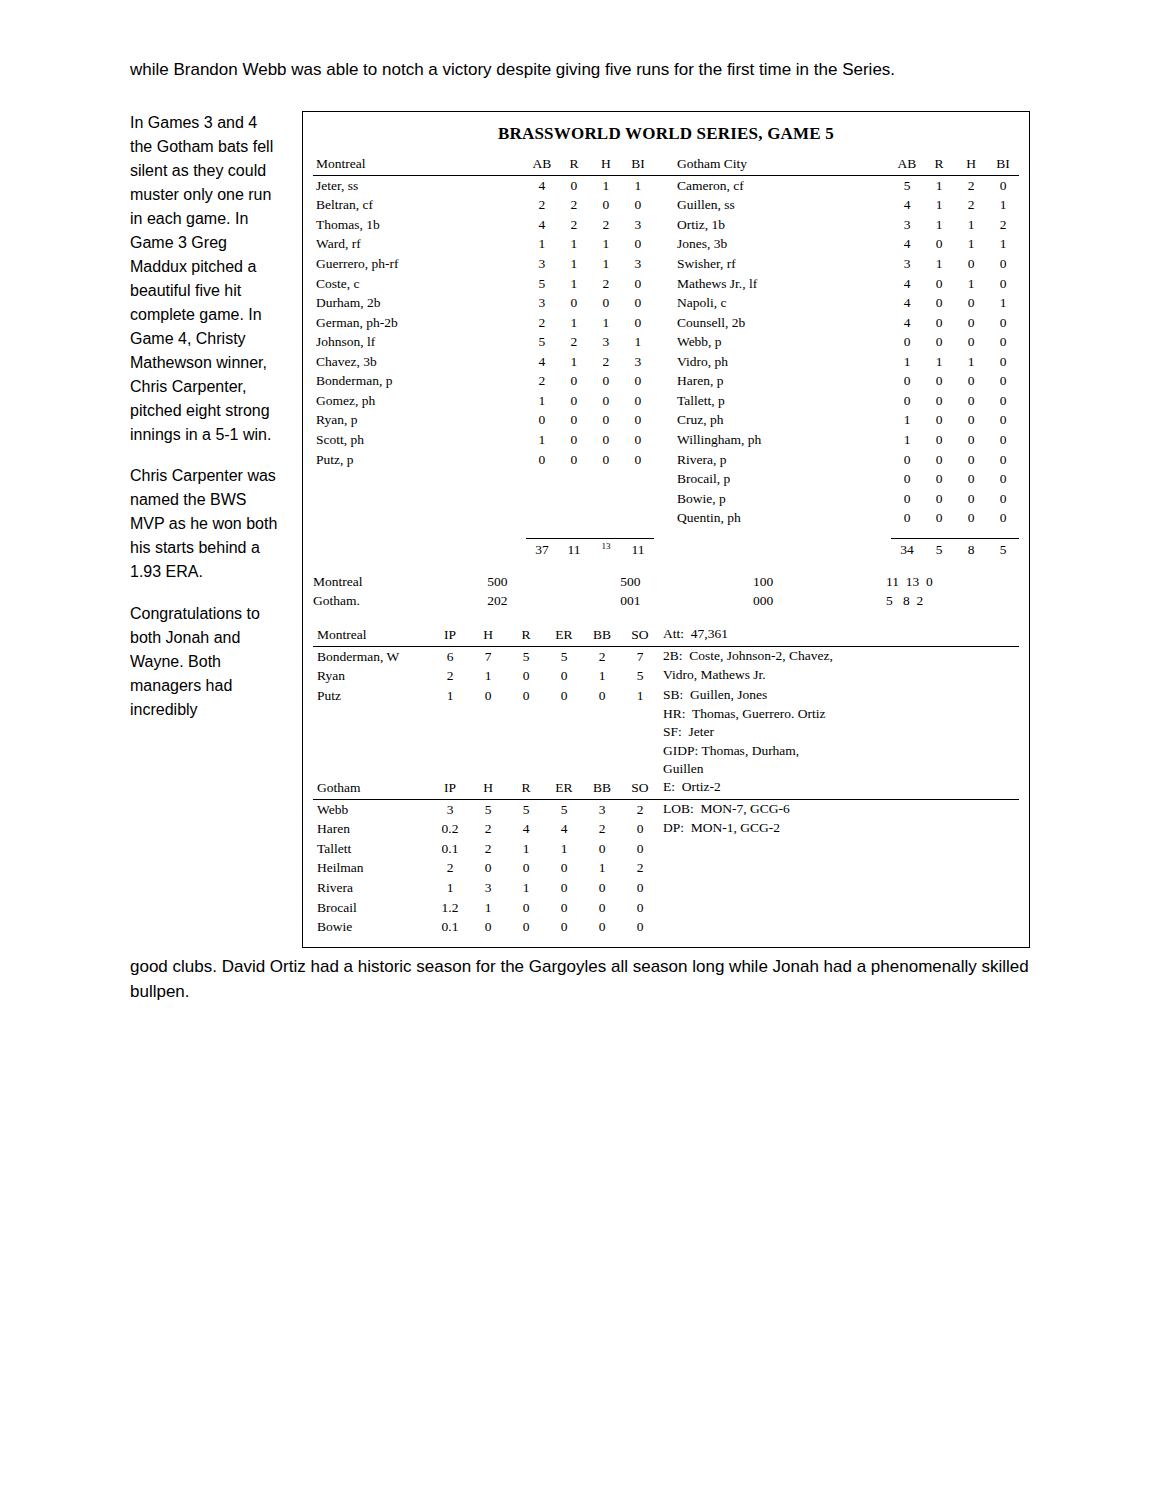while Brandon Webb was able to notch a victory despite giving five runs for the first time in the Series.
In Games 3 and 4 the Gotham bats fell silent as they could muster only one run in each game. In Game 3 Greg Maddux pitched a beautiful five hit complete game. In Game 4, Christy Mathewson winner, Chris Carpenter, pitched eight strong innings in a 5-1 win.
Chris Carpenter was named the BWS MVP as he won both his starts behind a 1.93 ERA.
Congratulations to both Jonah and Wayne. Both managers had incredibly
BRASSWORLD WORLD SERIES, GAME 5
| Montreal | AB | R | H | BI | | Gotham City | AB | R | H | BI |
| --- | --- | --- | --- | --- | --- | --- | --- | --- | --- | --- |
| Jeter, ss | 4 | 0 | 1 | 1 | | Cameron, cf | 5 | 1 | 2 | 0 |
| Beltran, cf | 2 | 2 | 0 | 0 | | Guillen, ss | 4 | 1 | 2 | 1 |
| Thomas, 1b | 4 | 2 | 2 | 3 | | Ortiz, 1b | 3 | 1 | 1 | 2 |
| Ward, rf | 1 | 1 | 1 | 0 | | Jones, 3b | 4 | 0 | 1 | 1 |
| Guerrero, ph-rf | 3 | 1 | 1 | 3 | | Swisher, rf | 3 | 1 | 0 | 0 |
| Coste, c | 5 | 1 | 2 | 0 | | Mathews Jr., lf | 4 | 0 | 1 | 0 |
| Durham, 2b | 3 | 0 | 0 | 0 | | Napoli, c | 4 | 0 | 0 | 1 |
| German, ph-2b | 2 | 1 | 1 | 0 | | Counsell, 2b | 4 | 0 | 0 | 0 |
| Johnson, lf | 5 | 2 | 3 | 1 | | Webb, p | 0 | 0 | 0 | 0 |
| Chavez, 3b | 4 | 1 | 2 | 3 | | Vidro, ph | 1 | 1 | 1 | 0 |
| Bonderman, p | 2 | 0 | 0 | 0 | | Haren, p | 0 | 0 | 0 | 0 |
| Gomez, ph | 1 | 0 | 0 | 0 | | Tallett, p | 0 | 0 | 0 | 0 |
| Ryan, p | 0 | 0 | 0 | 0 | | Cruz, ph | 1 | 0 | 0 | 0 |
| Scott, ph | 1 | 0 | 0 | 0 | | Willingham, ph | 1 | 0 | 0 | 0 |
| Putz, p | 0 | 0 | 0 | 0 | | Rivera, p | 0 | 0 | 0 | 0 |
| | | | | | | Brocail, p | 0 | 0 | 0 | 0 |
| | | | | | | Bowie, p | 0 | 0 | 0 | 0 |
| | | | | | | Quentin, ph | 0 | 0 | 0 | 0 |
| | 37 | 11 | 13 | 11 | | | 34 | 5 | 8 | 5 |
| Montreal | 500 | 500 | 100 | 11 13 0 |
| Gotham. | 202 | 001 | 000 | 5 8 2 |
| Montreal | IP | H | R | ER | BB | SO | Att: 47,361 |
| --- | --- | --- | --- | --- | --- | --- | --- |
| Bonderman, W | 6 | 7 | 5 | 5 | 2 | 7 | 2B: Coste, Johnson-2, Chavez, |
| Ryan | 2 | 1 | 0 | 0 | 1 | 5 | Vidro, Mathews Jr. |
| Putz | 1 | 0 | 0 | 0 | 0 | 1 | SB: Guillen, Jones |
| | | | | | | | HR: Thomas, Guerrero. Ortiz |
| | | | | | | | SF: Jeter |
| | | | | | | | GIDP: Thomas, Durham, |
| | | | | | | | Guillen |
| Gotham | IP | H | R | ER | BB | SO | E: Ortiz-2 |
| Webb | 3 | 5 | 5 | 5 | 3 | 2 | LOB: MON-7, GCG-6 |
| Haren | 0.2 | 2 | 4 | 4 | 2 | 0 | DP: MON-1, GCG-2 |
| Tallett | 0.1 | 2 | 1 | 1 | 0 | 0 | |
| Heilman | 2 | 0 | 0 | 0 | 1 | 2 | |
| Rivera | 1 | 3 | 1 | 0 | 0 | 0 | |
| Brocail | 1.2 | 1 | 0 | 0 | 0 | 0 | |
| Bowie | 0.1 | 0 | 0 | 0 | 0 | 0 | |
good clubs. David Ortiz had a historic season for the Gargoyles all season long while Jonah had a phenomenally skilled bullpen.